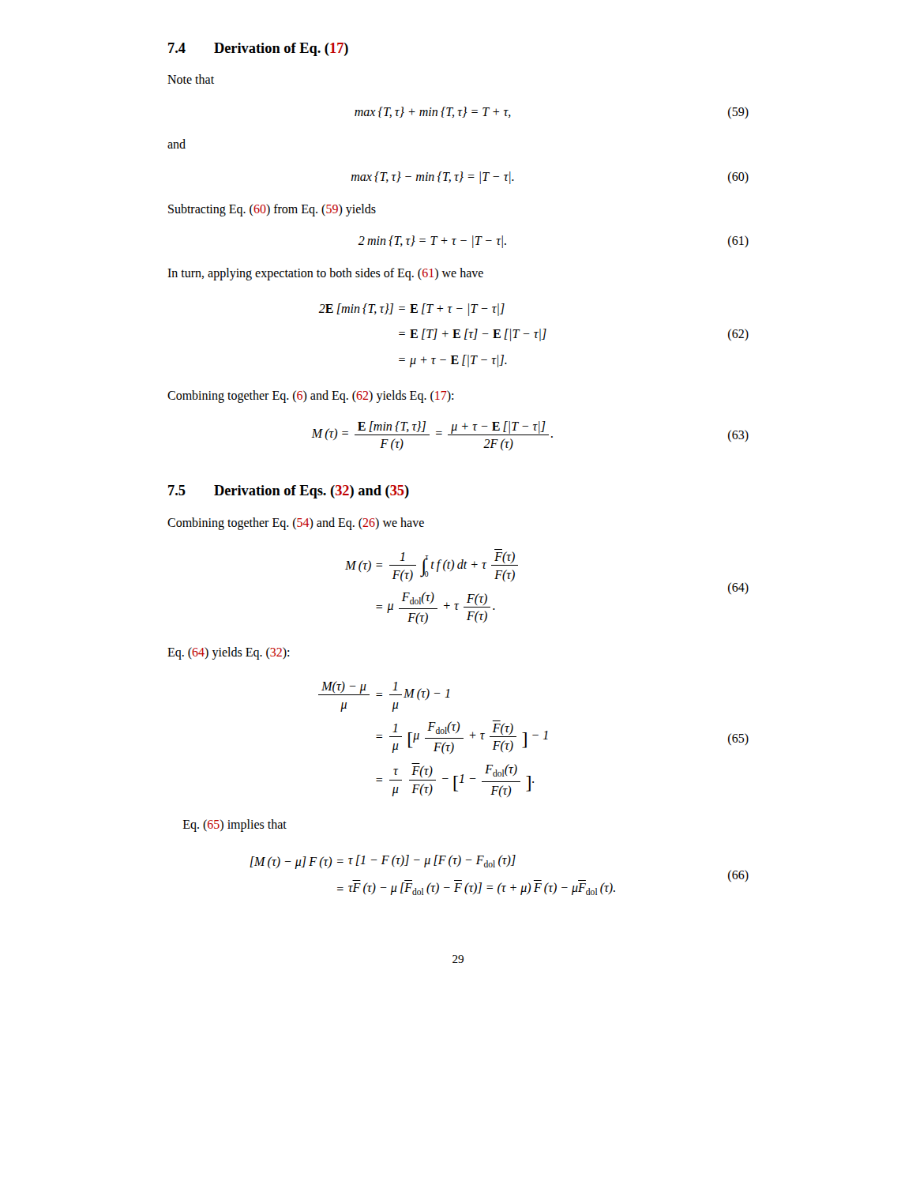7.4 Derivation of Eq. (17)
Note that
max {T, τ} + min {T, τ} = T + τ,
(59)
and
max {T, τ} − min {T, τ} = |T − τ|.
(60)
Subtracting Eq. (60) from Eq. (59) yields
2 min {T, τ} = T + τ − |T − τ|.
(61)
In turn, applying expectation to both sides of Eq. (61) we have
| 2 E [min { T , τ}] | = | E [ T + τ − / T − τ/] |
| | = | E [ T ] + E [τ] − E [/ T − τ/] |
| | = | μ + τ − E [/ T − τ/]. |
(62)
Combining together Eq. (6) and Eq. (62) yields Eq. (17):
M (τ) = E [min {T, τ}] F (τ) = μ + τ − E [|T − τ|] 2F (τ).
(63)
7.5 Derivation of Eqs. (32) and (35)
Combining together Eq. (54) and Eq. (26) we have
| M (τ) | = | 1 F (τ) ∫ 0 τ t f (t) dt + τ F (τ) F (τ) |
| | = | μ F dol (τ) F (τ) + τ F (τ) F (τ) . |
(64)
Eq. (64) yields Eq. (32):
| M (τ) − μ μ | = | 1 μ M (τ) − 1 |
| | = | 1 μ [ μ F dol (τ) F (τ) + τ F (τ) F (τ) ] − 1 |
| | = | τ μ F (τ) F (τ) − [ 1 − F dol (τ) F (τ) ] . |
(65)
Eq. (65) implies that
| [ M (τ) − μ] F (τ) | = | τ [1 − F (τ)] − μ [ F (τ) − F dol (τ)] |
| | = | τ F (τ) − μ [ F dol (τ) − F (τ)] = (τ + μ) F (τ) − μ F dol (τ). |
(66)
29